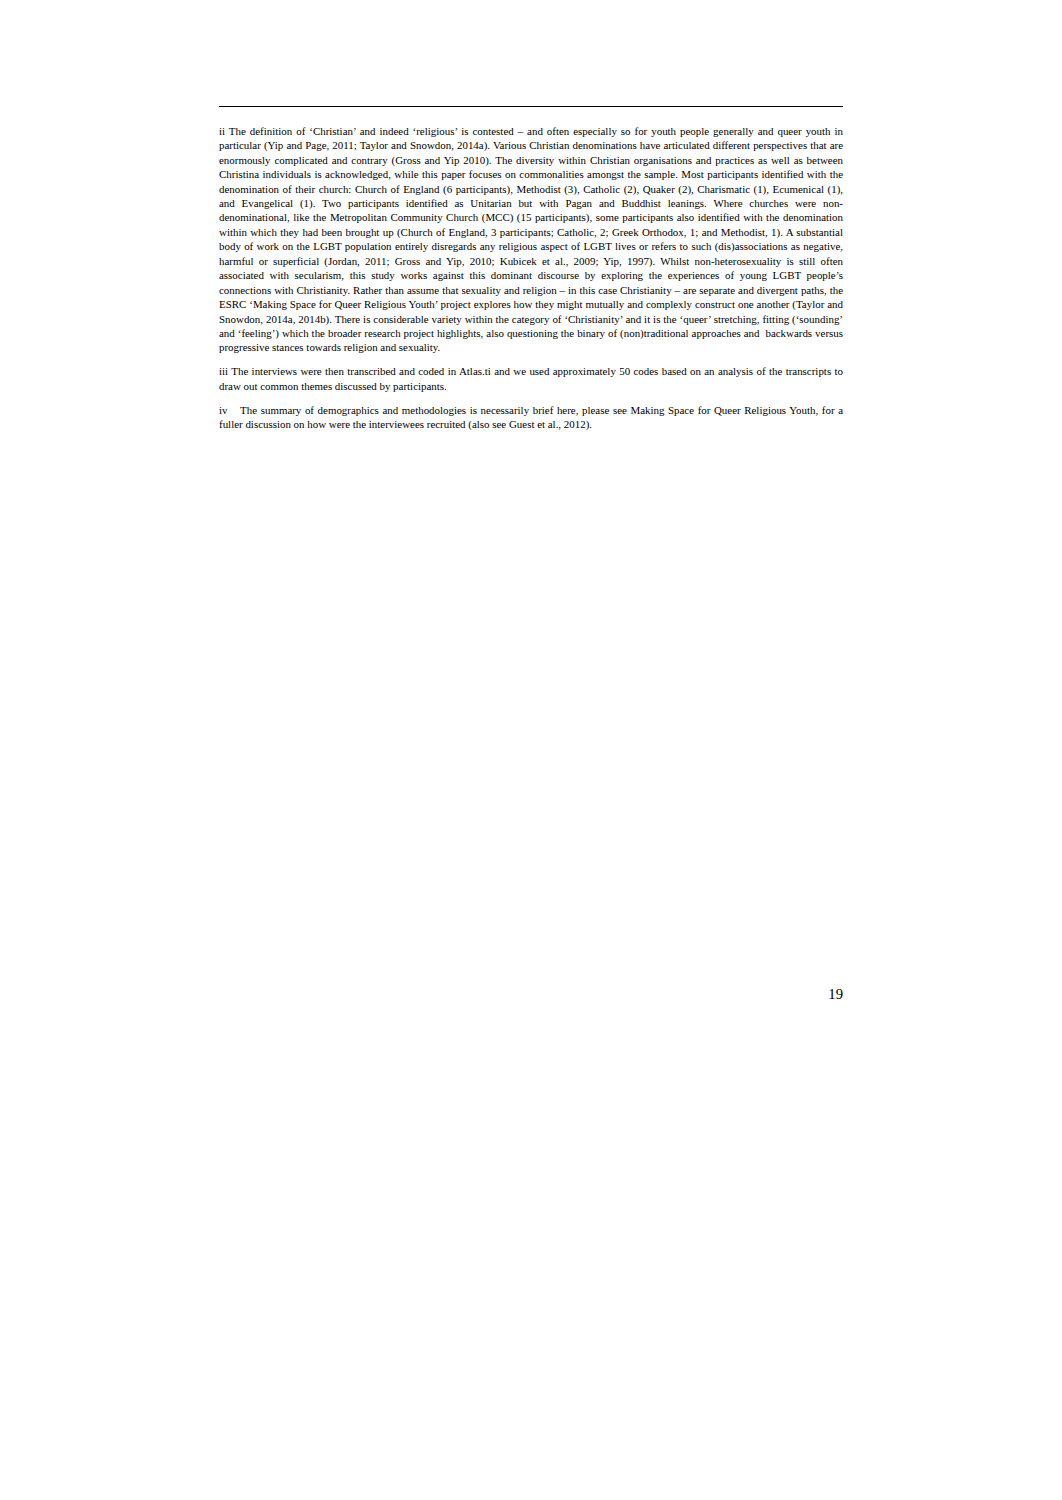ii The definition of ‘Christian’ and indeed ‘religious’ is contested – and often especially so for youth people generally and queer youth in particular (Yip and Page, 2011; Taylor and Snowdon, 2014a). Various Christian denominations have articulated different perspectives that are enormously complicated and contrary (Gross and Yip 2010). The diversity within Christian organisations and practices as well as between Christina individuals is acknowledged, while this paper focuses on commonalities amongst the sample. Most participants identified with the denomination of their church: Church of England (6 participants), Methodist (3), Catholic (2), Quaker (2), Charismatic (1), Ecumenical (1), and Evangelical (1). Two participants identified as Unitarian but with Pagan and Buddhist leanings. Where churches were non-denominational, like the Metropolitan Community Church (MCC) (15 participants), some participants also identified with the denomination within which they had been brought up (Church of England, 3 participants; Catholic, 2; Greek Orthodox, 1; and Methodist, 1). A substantial body of work on the LGBT population entirely disregards any religious aspect of LGBT lives or refers to such (dis)associations as negative, harmful or superficial (Jordan, 2011; Gross and Yip, 2010; Kubicek et al., 2009; Yip, 1997). Whilst non-heterosexuality is still often associated with secularism, this study works against this dominant discourse by exploring the experiences of young LGBT people’s connections with Christianity. Rather than assume that sexuality and religion – in this case Christianity – are separate and divergent paths, the ESRC ‘Making Space for Queer Religious Youth’ project explores how they might mutually and complexly construct one another (Taylor and Snowdon, 2014a, 2014b). There is considerable variety within the category of ‘Christianity’ and it is the ‘queer’ stretching, fitting (‘sounding’ and ‘feeling’) which the broader research project highlights, also questioning the binary of (non)traditional approaches and backwards versus progressive stances towards religion and sexuality.
iii The interviews were then transcribed and coded in Atlas.ti and we used approximately 50 codes based on an analysis of the transcripts to draw out common themes discussed by participants.
iv The summary of demographics and methodologies is necessarily brief here, please see Making Space for Queer Religious Youth, for a fuller discussion on how were the interviewees recruited (also see Guest et al., 2012).
19